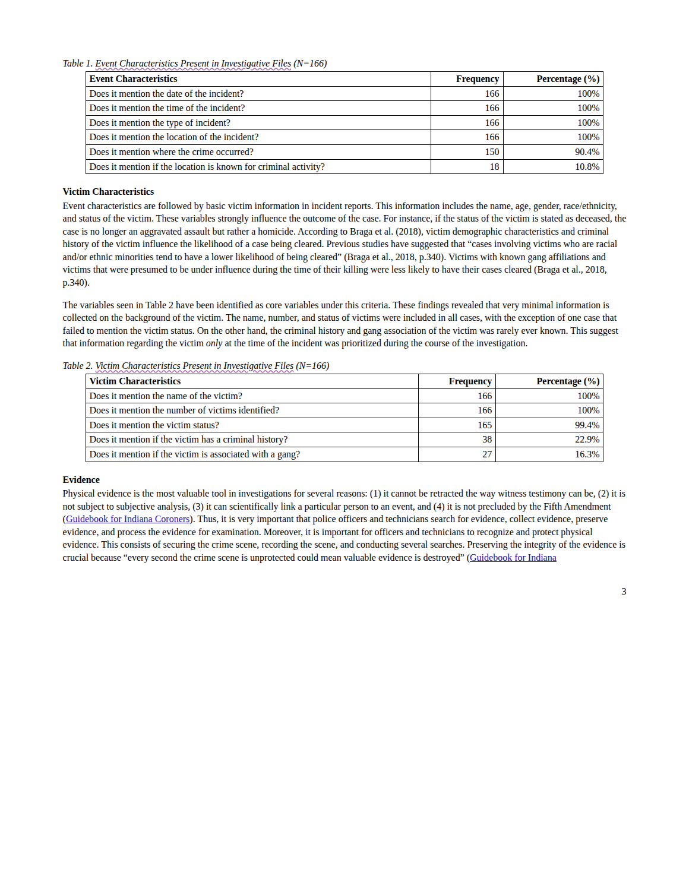Table 1. Event Characteristics Present in Investigative Files (N=166)
| Event Characteristics | Frequency | Percentage (%) |
| --- | --- | --- |
| Does it mention the date of the incident? | 166 | 100% |
| Does it mention the time of the incident? | 166 | 100% |
| Does it mention the type of incident? | 166 | 100% |
| Does it mention the location of the incident? | 166 | 100% |
| Does it mention where the crime occurred? | 150 | 90.4% |
| Does it mention if the location is known for criminal activity? | 18 | 10.8% |
Victim Characteristics
Event characteristics are followed by basic victim information in incident reports. This information includes the name, age, gender, race/ethnicity, and status of the victim. These variables strongly influence the outcome of the case. For instance, if the status of the victim is stated as deceased, the case is no longer an aggravated assault but rather a homicide. According to Braga et al. (2018), victim demographic characteristics and criminal history of the victim influence the likelihood of a case being cleared. Previous studies have suggested that “cases involving victims who are racial and/or ethnic minorities tend to have a lower likelihood of being cleared” (Braga et al., 2018, p.340). Victims with known gang affiliations and victims that were presumed to be under influence during the time of their killing were less likely to have their cases cleared (Braga et al., 2018, p.340).
The variables seen in Table 2 have been identified as core variables under this criteria. These findings revealed that very minimal information is collected on the background of the victim. The name, number, and status of victims were included in all cases, with the exception of one case that failed to mention the victim status. On the other hand, the criminal history and gang association of the victim was rarely ever known. This suggest that information regarding the victim only at the time of the incident was prioritized during the course of the investigation.
Table 2. Victim Characteristics Present in Investigative Files (N=166)
| Victim Characteristics | Frequency | Percentage (%) |
| --- | --- | --- |
| Does it mention the name of the victim? | 166 | 100% |
| Does it mention the number of victims identified? | 166 | 100% |
| Does it mention the victim status? | 165 | 99.4% |
| Does it mention if the victim has a criminal history? | 38 | 22.9% |
| Does it mention if the victim is associated with a gang? | 27 | 16.3% |
Evidence
Physical evidence is the most valuable tool in investigations for several reasons: (1) it cannot be retracted the way witness testimony can be, (2) it is not subject to subjective analysis, (3) it can scientifically link a particular person to an event, and (4) it is not precluded by the Fifth Amendment (Guidebook for Indiana Coroners). Thus, it is very important that police officers and technicians search for evidence, collect evidence, preserve evidence, and process the evidence for examination. Moreover, it is important for officers and technicians to recognize and protect physical evidence. This consists of securing the crime scene, recording the scene, and conducting several searches. Preserving the integrity of the evidence is crucial because “every second the crime scene is unprotected could mean valuable evidence is destroyed” (Guidebook for Indiana
3